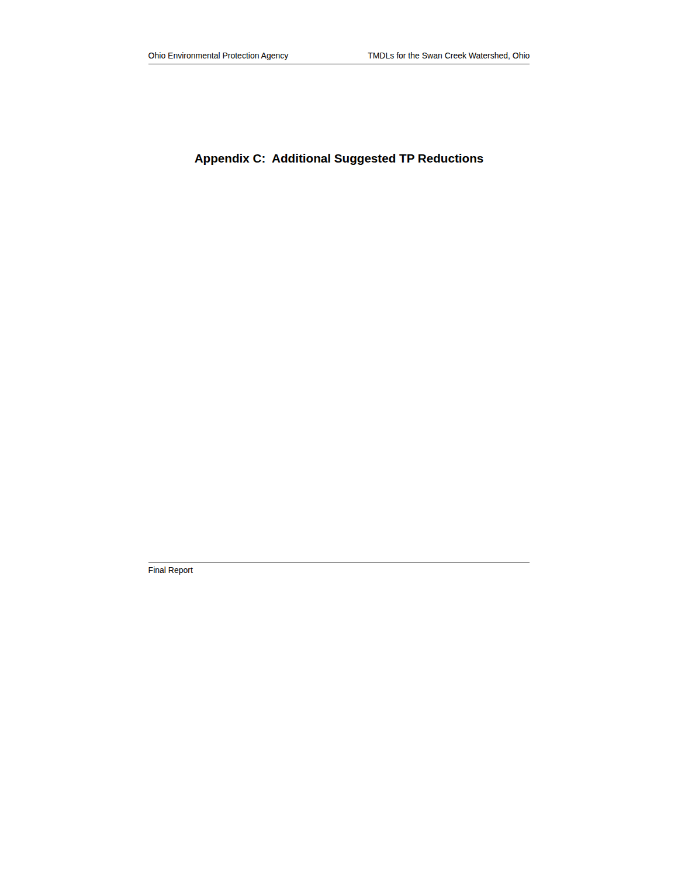Ohio Environmental Protection Agency
TMDLs for the Swan Creek Watershed, Ohio
Appendix C: Additional Suggested TP Reductions
Final Report